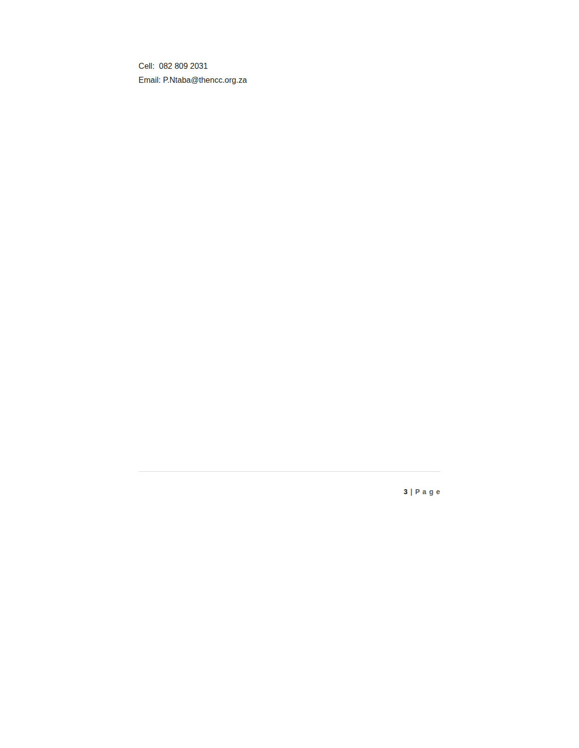Cell: 082 809 2031
Email: P.Ntaba@thencc.org.za
3 | P a g e